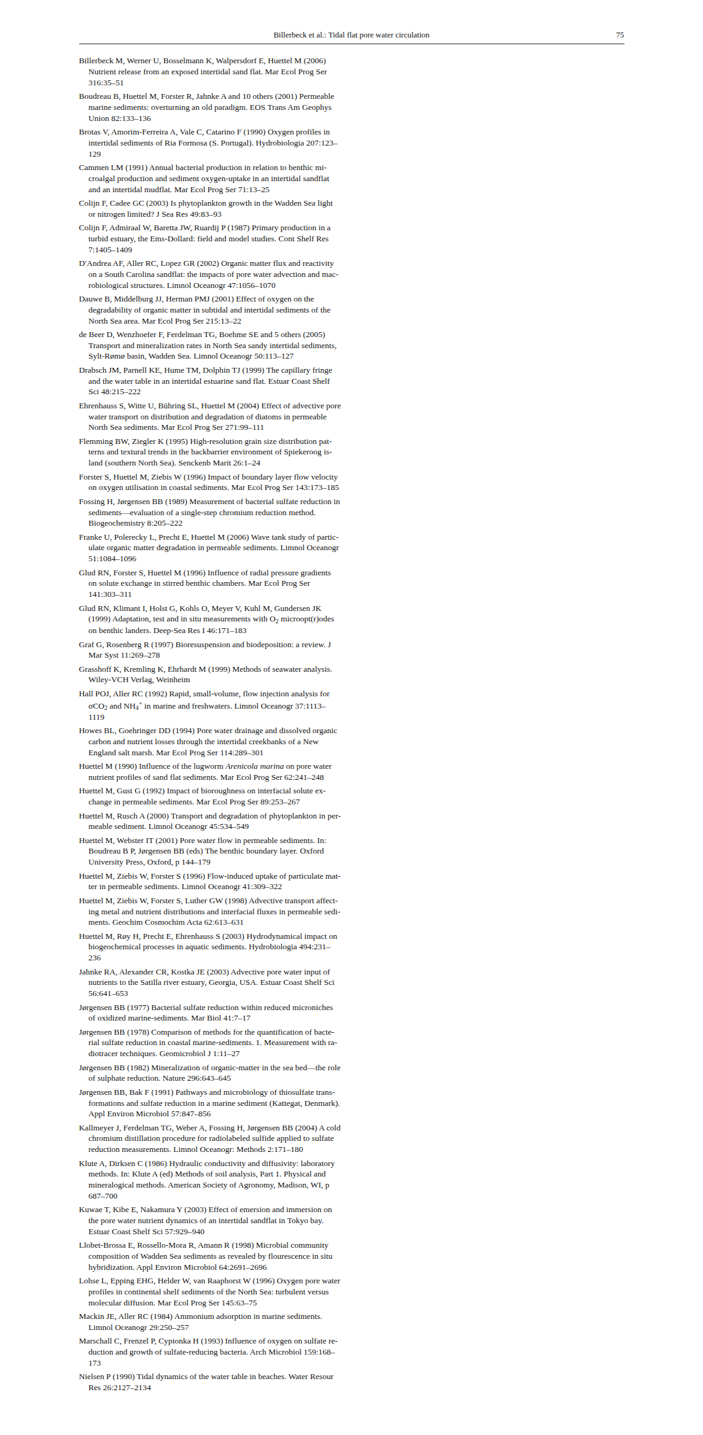Billerbeck et al.: Tidal flat pore water circulation 75
Billerbeck M, Werner U, Bosselmann K, Walpersdorf E, Huettel M (2006) Nutrient release from an exposed intertidal sand flat. Mar Ecol Prog Ser 316:35–51
Boudreau B, Huettel M, Forster R, Jahnke A and 10 others (2001) Permeable marine sediments: overturning an old paradigm. EOS Trans Am Geophys Union 82:133–136
Brotas V, Amorim-Ferreira A, Vale C, Catarino F (1990) Oxygen profiles in intertidal sediments of Ria Formosa (S. Portugal). Hydrobiologia 207:123–129
Cammen LM (1991) Annual bacterial production in relation to benthic microalgal production and sediment oxygen-uptake in an intertidal sandflat and an intertidal mudflat. Mar Ecol Prog Ser 71:13–25
Colijn F, Cadee GC (2003) Is phytoplankton growth in the Wadden Sea light or nitrogen limited? J Sea Res 49:83–93
Colijn F, Admiraal W, Baretta JW, Ruardij P (1987) Primary production in a turbid estuary, the Ems-Dollard: field and model studies. Cont Shelf Res 7:1405–1409
D′Andrea AF, Aller RC, Lopez GR (2002) Organic matter flux and reactivity on a South Carolina sandflat: the impacts of pore water advection and macrobiological structures. Limnol Oceanogr 47:1056–1070
Dauwe B, Middelburg JJ, Herman PMJ (2001) Effect of oxygen on the degradability of organic matter in subtidal and intertidal sediments of the North Sea area. Mar Ecol Prog Ser 215:13–22
de Beer D, Wenzhoefer F, Ferdelman TG, Boehme SE and 5 others (2005) Transport and mineralization rates in North Sea sandy intertidal sediments, Sylt-Rømø basin, Wadden Sea. Limnol Oceanogr 50:113–127
Drabsch JM, Parnell KE, Hume TM, Dolphin TJ (1999) The capillary fringe and the water table in an intertidal estuarine sand flat. Estuar Coast Shelf Sci 48:215–222
Ehrenhauss S, Witte U, Bühring SL, Huettel M (2004) Effect of advective pore water transport on distribution and degradation of diatoms in permeable North Sea sediments. Mar Ecol Prog Ser 271:99–111
Flemming BW, Ziegler K (1995) High-resolution grain size distribution patterns and textural trends in the backbarrier environment of Spiekeroog island (southern North Sea). Senckenb Marit 26:1–24
Forster S, Huettel M, Ziebis W (1996) Impact of boundary layer flow velocity on oxygen utilisation in coastal sediments. Mar Ecol Prog Ser 143:173–185
Fossing H, Jørgensen BB (1989) Measurement of bacterial sulfate reduction in sediments—evaluation of a single-step chromium reduction method. Biogeochemistry 8:205–222
Franke U, Polerecky L, Precht E, Huettel M (2006) Wave tank study of particulate organic matter degradation in permeable sediments. Limnol Oceanogr 51:1084–1096
Glud RN, Forster S, Huettel M (1996) Influence of radial pressure gradients on solute exchange in stirred benthic chambers. Mar Ecol Prog Ser 141:303–311
Glud RN, Klimant I, Holst G, Kohls O, Meyer V, Kuhl M, Gundersen JK (1999) Adaptation, test and in situ measurements with O2 microopt(r)odes on benthic landers. Deep-Sea Res I 46:171–183
Graf G, Rosenberg R (1997) Bioresuspension and biodeposition: a review. J Mar Syst 11:269–278
Grasshoff K, Kremling K, Ehrhardt M (1999) Methods of seawater analysis. Wiley-VCH Verlag, Weinheim
Hall POJ, Aller RC (1992) Rapid, small-volume, flow injection analysis for σCO2 and NH4+ in marine and freshwaters. Limnol Oceanogr 37:1113–1119
Howes BL, Goehringer DD (1994) Pore water drainage and dissolved organic carbon and nutrient losses through the intertidal creekbanks of a New England salt marsh. Mar Ecol Prog Ser 114:289–301
Huettel M (1990) Influence of the lugworm Arenicola marina on pore water nutrient profiles of sand flat sediments. Mar Ecol Prog Ser 62:241–248
Huettel M, Gust G (1992) Impact of bioroughness on interfacial solute exchange in permeable sediments. Mar Ecol Prog Ser 89:253–267
Huettel M, Rusch A (2000) Transport and degradation of phytoplankton in permeable sediment. Limnol Oceanogr 45:534–549
Huettel M, Webster IT (2001) Pore water flow in permeable sediments. In: Boudreau B P, Jørgensen BB (eds) The benthic boundary layer. Oxford University Press, Oxford, p 144–179
Huettel M, Ziebis W, Forster S (1996) Flow-induced uptake of particulate matter in permeable sediments. Limnol Oceanogr 41:309–322
Huettel M, Ziebis W, Forster S, Luther GW (1998) Advective transport affecting metal and nutrient distributions and interfacial fluxes in permeable sediments. Geochim Cosmochim Acta 62:613–631
Huettel M, Røy H, Precht E, Ehrenhauss S (2003) Hydrodynamical impact on biogeochemical processes in aquatic sediments. Hydrobiologia 494:231–236
Jahnke RA, Alexander CR, Kostka JE (2003) Advective pore water input of nutrients to the Satilla river estuary, Georgia, USA. Estuar Coast Shelf Sci 56:641–653
Jørgensen BB (1977) Bacterial sulfate reduction within reduced microniches of oxidized marine-sediments. Mar Biol 41:7–17
Jørgensen BB (1978) Comparison of methods for the quantification of bacterial sulfate reduction in coastal marine-sediments. 1. Measurement with radiotracer techniques. Geomicrobiol J 1:11–27
Jørgensen BB (1982) Mineralization of organic-matter in the sea bed—the role of sulphate reduction. Nature 296:643–645
Jørgensen BB, Bak F (1991) Pathways and microbiology of thiosulfate transformations and sulfate reduction in a marine sediment (Kattegat, Denmark). Appl Environ Microbiol 57:847–856
Kallmeyer J, Ferdelman TG, Weber A, Fossing H, Jørgensen BB (2004) A cold chromium distillation procedure for radiolabeled sulfide applied to sulfate reduction measurements. Limnol Oceanogr: Methods 2:171–180
Klute A, Dirksen C (1986) Hydraulic conductivity and diffusivity: laboratory methods. In: Klute A (ed) Methods of soil analysis, Part 1. Physical and mineralogical methods. American Society of Agronomy, Madison, WI, p 687–700
Kuwae T, Kibe E, Nakamura Y (2003) Effect of emersion and immersion on the pore water nutrient dynamics of an intertidal sandflat in Tokyo bay. Estuar Coast Shelf Sci 57:929–940
Llobet-Brossa E, Rossello-Mora R, Amann R (1998) Microbial community composition of Wadden Sea sediments as revealed by flourescence in situ hybridization. Appl Environ Microbiol 64:2691–2696
Lohse L, Epping EHG, Helder W, van Raaphorst W (1996) Oxygen pore water profiles in continental shelf sediments of the North Sea: turbulent versus molecular diffusion. Mar Ecol Prog Ser 145:63–75
Mackin JE, Aller RC (1984) Ammonium adsorption in marine sediments. Limnol Oceanogr 29:250–257
Marschall C, Frenzel P, Cypionka H (1993) Influence of oxygen on sulfate reduction and growth of sulfate-reducing bacteria. Arch Microbiol 159:168–173
Nielsen P (1990) Tidal dynamics of the water table in beaches. Water Resour Res 26:2127–2134